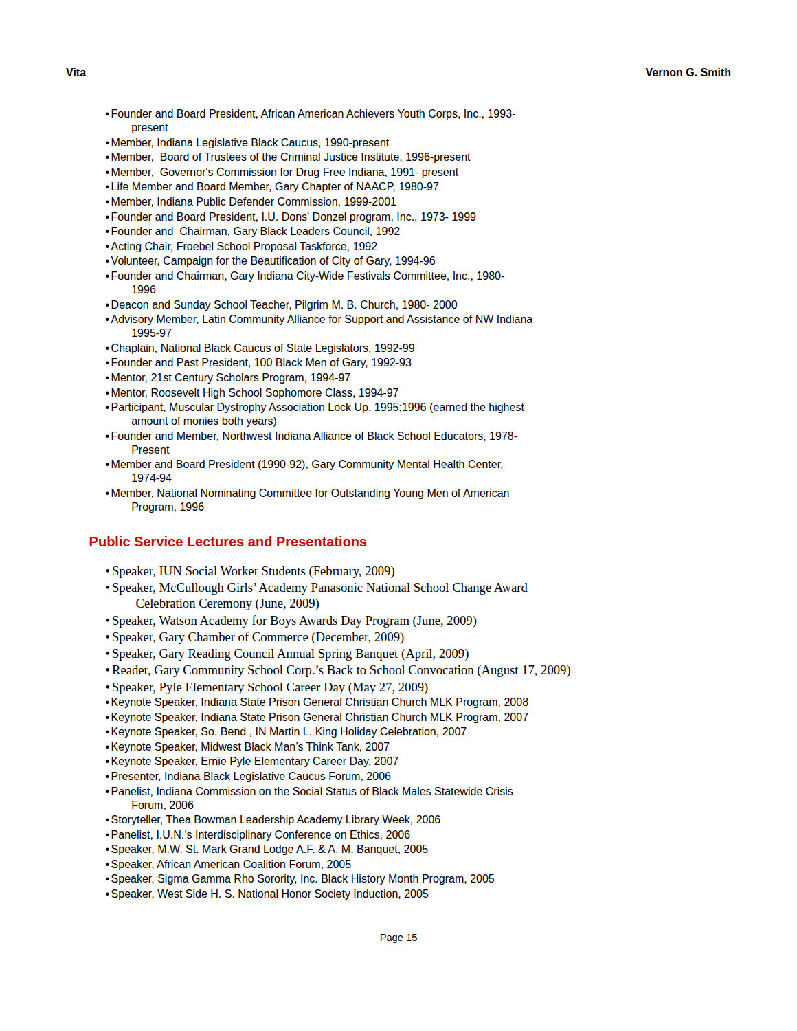Vita
Vernon G. Smith
Founder and Board President, African American Achievers Youth Corps, Inc., 1993-present
Member, Indiana Legislative Black Caucus, 1990-present
Member, Board of Trustees of the Criminal Justice Institute, 1996-present
Member, Governor's Commission for Drug Free Indiana, 1991- present
Life Member and Board Member, Gary Chapter of NAACP, 1980-97
Member, Indiana Public Defender Commission, 1999-2001
Founder and Board President, I.U. Dons' Donzel program, Inc., 1973- 1999
Founder and Chairman, Gary Black Leaders Council, 1992
Acting Chair, Froebel School Proposal Taskforce, 1992
Volunteer, Campaign for the Beautification of City of Gary, 1994-96
Founder and Chairman, Gary Indiana City-Wide Festivals Committee, Inc., 1980-1996
Deacon and Sunday School Teacher, Pilgrim M. B. Church, 1980- 2000
Advisory Member, Latin Community Alliance for Support and Assistance of NW Indiana1995-97
Chaplain, National Black Caucus of State Legislators, 1992-99
Founder and Past President, 100 Black Men of Gary, 1992-93
Mentor, 21st Century Scholars Program, 1994-97
Mentor, Roosevelt High School Sophomore Class, 1994-97
Participant, Muscular Dystrophy Association Lock Up, 1995;1996 (earned the highestamount of monies both years)
Founder and Member, Northwest Indiana Alliance of Black School Educators, 1978-Present
Member and Board President (1990-92), Gary Community Mental Health Center,1974-94
Member, National Nominating Committee for Outstanding Young Men of AmericanProgram, 1996
Public Service Lectures and Presentations
Speaker, IUN Social Worker Students (February, 2009)
Speaker, McCullough Girls’ Academy Panasonic National School Change AwardCelebration Ceremony (June, 2009)
Speaker, Watson Academy for Boys Awards Day Program (June, 2009)
Speaker, Gary Chamber of Commerce (December, 2009)
Speaker, Gary Reading Council Annual Spring Banquet (April, 2009)
Reader, Gary Community School Corp.’s Back to School Convocation (August 17, 2009)
Speaker, Pyle Elementary School Career Day (May 27, 2009)
Keynote Speaker, Indiana State Prison General Christian Church MLK Program, 2008
Keynote Speaker, Indiana State Prison General Christian Church MLK Program, 2007
Keynote Speaker, So. Bend , IN Martin L. King Holiday Celebration, 2007
Keynote Speaker, Midwest Black Man’s Think Tank, 2007
Keynote Speaker, Ernie Pyle Elementary Career Day, 2007
Presenter, Indiana Black Legislative Caucus Forum, 2006
Panelist, Indiana Commission on the Social Status of Black Males Statewide CrisisForum, 2006
Storyteller, Thea Bowman Leadership Academy Library Week, 2006
Panelist, I.U.N.’s Interdisciplinary Conference on Ethics, 2006
Speaker, M.W. St. Mark Grand Lodge A.F. & A. M. Banquet, 2005
Speaker, African American Coalition Forum, 2005
Speaker, Sigma Gamma Rho Sorority, Inc. Black History Month Program, 2005
Speaker, West Side H. S. National Honor Society Induction, 2005
Page 15